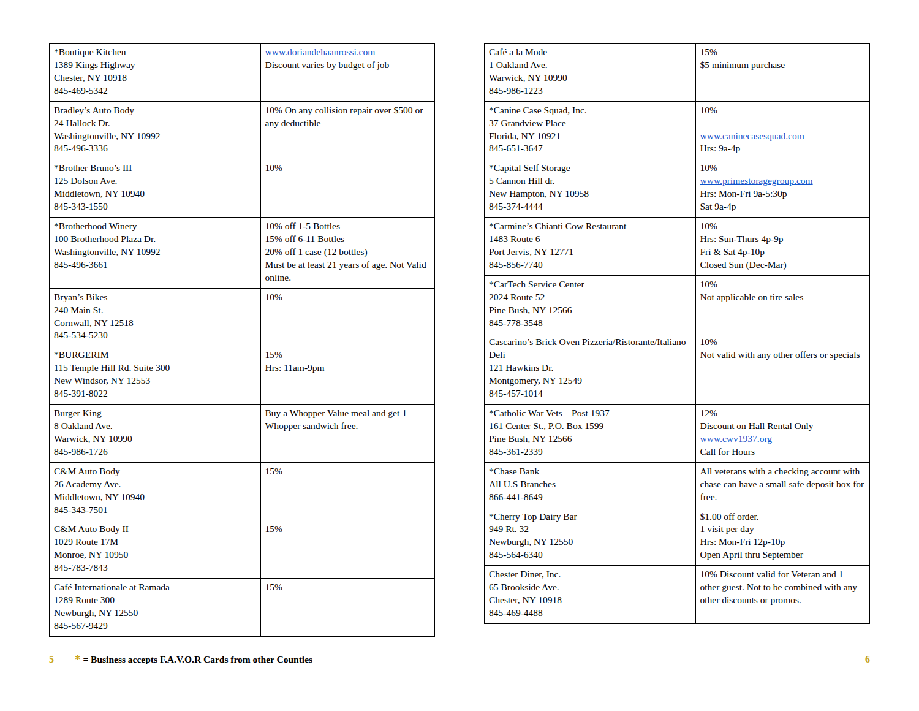| *Boutique Kitchen 1389 Kings Highway Chester, NY 10918 845-469-5342 | www.doriandehaanrossi.com Discount varies by budget of job |
| Bradley’s Auto Body 24 Hallock Dr. Washingtonville, NY 10992 845-496-3336 | 10% On any collision repair over $500 or any deductible |
| *Brother Bruno’s III 125 Dolson Ave. Middletown, NY 10940 845-343-1550 | 10% |
| *Brotherhood Winery 100 Brotherhood Plaza Dr. Washingtonville, NY 10992 845-496-3661 | 10% off 1-5 Bottles 15% off 6-11 Bottles 20% off 1 case (12 bottles) Must be at least 21 years of age. Not Valid online. |
| Bryan’s Bikes 240 Main St. Cornwall, NY 12518 845-534-5230 | 10% |
| *BURGERIM 115 Temple Hill Rd. Suite 300 New Windsor, NY 12553 845-391-8022 | 15% Hrs: 11am-9pm |
| Burger King 8 Oakland Ave. Warwick, NY 10990 845-986-1726 | Buy a Whopper Value meal and get 1 Whopper sandwich free. |
| C&M Auto Body 26 Academy Ave. Middletown, NY 10940 845-343-7501 | 15% |
| C&M Auto Body II 1029 Route 17M Monroe, NY 10950 845-783-7843 | 15% |
| Café Internationale at Ramada 1289 Route 300 Newburgh, NY 12550 845-567-9429 | 15% |
| Café a la Mode 1 Oakland Ave. Warwick, NY 10990 845-986-1223 | 15% $5 minimum purchase |
| *Canine Case Squad, Inc. 37 Grandview Place Florida, NY 10921 845-651-3647 | 10% www.caninecasesquad.com Hrs: 9a-4p |
| *Capital Self Storage 5 Cannon Hill dr. New Hampton, NY 10958 845-374-4444 | 10% www.primestoragegroup.com Hrs: Mon-Fri 9a-5:30p Sat 9a-4p |
| *Carmine’s Chianti Cow Restaurant 1483 Route 6 Port Jervis, NY 12771 845-856-7740 | 10% Hrs: Sun-Thurs 4p-9p Fri & Sat 4p-10p Closed Sun (Dec-Mar) |
| *CarTech Service Center 2024 Route 52 Pine Bush, NY 12566 845-778-3548 | 10% Not applicable on tire sales |
| Cascarino’s Brick Oven Pizzeria/Ristorante/Italiano Deli 121 Hawkins Dr. Montgomery, NY 12549 845-457-1014 | 10% Not valid with any other offers or specials |
| *Catholic War Vets – Post 1937 161 Center St., P.O. Box 1599 Pine Bush, NY 12566 845-361-2339 | 12% Discount on Hall Rental Only www.cwv1937.org Call for Hours |
| *Chase Bank All U.S Branches 866-441-8649 | All veterans with a checking account with chase can have a small safe deposit box for free. |
| *Cherry Top Dairy Bar 949 Rt. 32 Newburgh, NY 12550 845-564-6340 | $1.00 off order. 1 visit per day Hrs: Mon-Fri 12p-10p Open April thru September |
| Chester Diner, Inc. 65 Brookside Ave. Chester, NY 10918 845-469-4488 | 10% Discount valid for Veteran and 1 other guest. Not to be combined with any other discounts or promos. |
5 * = Business accepts F.A.V.O.R Cards from other Counties
6